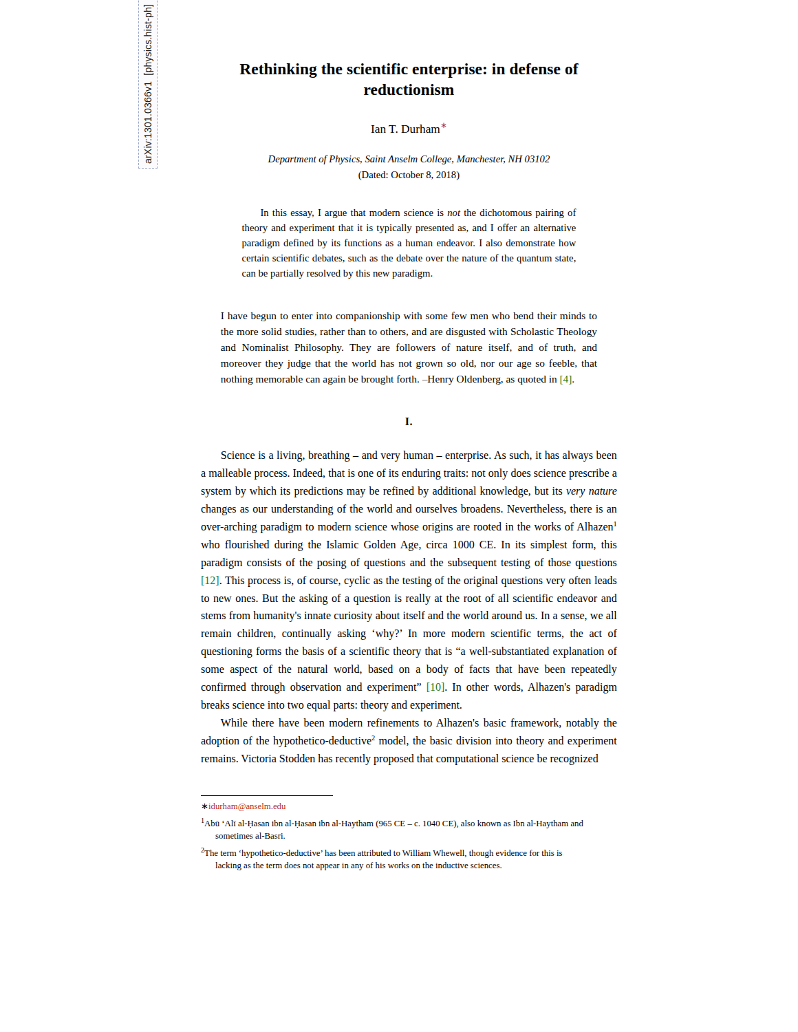arXiv:1301.0366v1 [physics.hist-ph] 3 Jan 2013
Rethinking the scientific enterprise: in defense of reductionism
Ian T. Durham∗
Department of Physics, Saint Anselm College, Manchester, NH 03102
(Dated: October 8, 2018)
In this essay, I argue that modern science is not the dichotomous pairing of theory and experiment that it is typically presented as, and I offer an alternative paradigm defined by its functions as a human endeavor. I also demonstrate how certain scientific debates, such as the debate over the nature of the quantum state, can be partially resolved by this new paradigm.
I have begun to enter into companionship with some few men who bend their minds to the more solid studies, rather than to others, and are disgusted with Scholastic Theology and Nominalist Philosophy. They are followers of nature itself, and of truth, and moreover they judge that the world has not grown so old, nor our age so feeble, that nothing memorable can again be brought forth. –Henry Oldenberg, as quoted in [4].
I.
Science is a living, breathing – and very human – enterprise. As such, it has always been a malleable process. Indeed, that is one of its enduring traits: not only does science prescribe a system by which its predictions may be refined by additional knowledge, but its very nature changes as our understanding of the world and ourselves broadens. Nevertheless, there is an over-arching paradigm to modern science whose origins are rooted in the works of Alhazen1 who flourished during the Islamic Golden Age, circa 1000 CE. In its simplest form, this paradigm consists of the posing of questions and the subsequent testing of those questions [12]. This process is, of course, cyclic as the testing of the original questions very often leads to new ones. But the asking of a question is really at the root of all scientific endeavor and stems from humanity's innate curiosity about itself and the world around us. In a sense, we all remain children, continually asking ‘why?’ In more modern scientific terms, the act of questioning forms the basis of a scientific theory that is “a well-substantiated explanation of some aspect of the natural world, based on a body of facts that have been repeatedly confirmed through observation and experiment” [10]. In other words, Alhazen's paradigm breaks science into two equal parts: theory and experiment.
While there have been modern refinements to Alhazen's basic framework, notably the adoption of the hypothetico-deductive2 model, the basic division into theory and experiment remains. Victoria Stodden has recently proposed that computational science be recognized
∗idurham@anselm.edu
1 Abū ‘Alī al-Ḥasan ibn al-Ḥasan ibn al-Haytham (965 CE – c. 1040 CE), also known as Ibn al-Haytham and sometimes al-Basri.
2 The term ‘hypothetico-deductive’ has been attributed to William Whewell, though evidence for this is lacking as the term does not appear in any of his works on the inductive sciences.